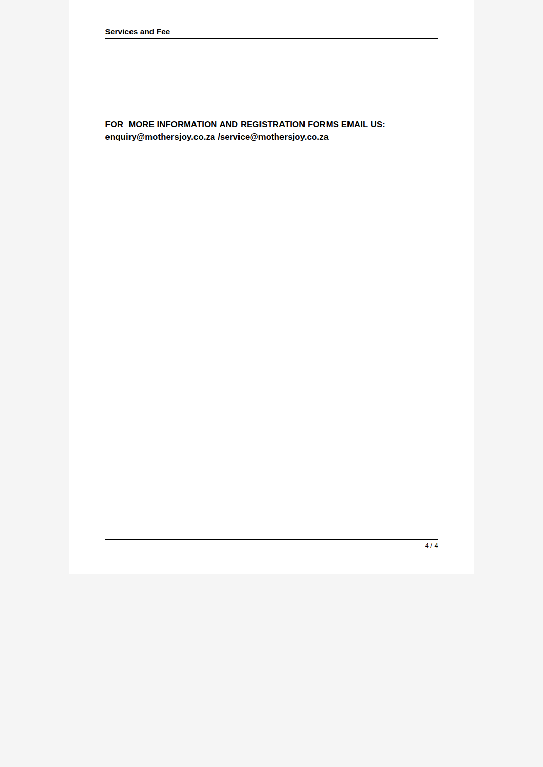Services and Fee
FOR MORE INFORMATION AND REGISTRATION FORMS EMAIL US: enquiry@mothersjoy.co.za /service@mothersjoy.co.za
4 / 4